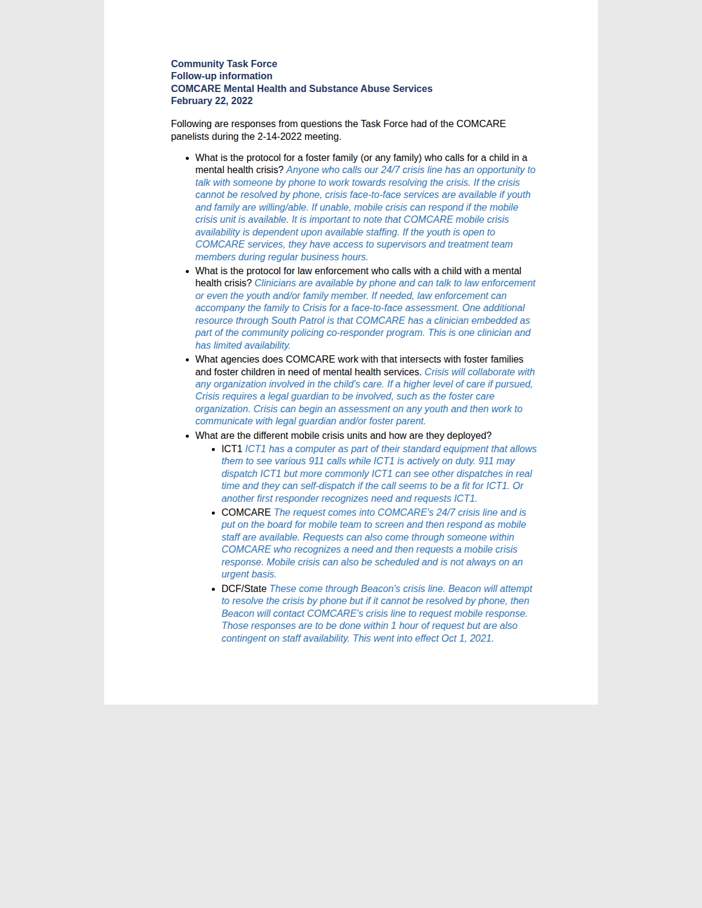Community Task Force
Follow-up information
COMCARE Mental Health and Substance Abuse Services
February 22, 2022
Following are responses from questions the Task Force had of the COMCARE panelists during the 2-14-2022 meeting.
What is the protocol for a foster family (or any family) who calls for a child in a mental health crisis? Anyone who calls our 24/7 crisis line has an opportunity to talk with someone by phone to work towards resolving the crisis. If the crisis cannot be resolved by phone, crisis face-to-face services are available if youth and family are willing/able. If unable, mobile crisis can respond if the mobile crisis unit is available. It is important to note that COMCARE mobile crisis availability is dependent upon available staffing. If the youth is open to COMCARE services, they have access to supervisors and treatment team members during regular business hours.
What is the protocol for law enforcement who calls with a child with a mental health crisis? Clinicians are available by phone and can talk to law enforcement or even the youth and/or family member. If needed, law enforcement can accompany the family to Crisis for a face-to-face assessment. One additional resource through South Patrol is that COMCARE has a clinician embedded as part of the community policing co-responder program. This is one clinician and has limited availability.
What agencies does COMCARE work with that intersects with foster families and foster children in need of mental health services. Crisis will collaborate with any organization involved in the child's care. If a higher level of care if pursued, Crisis requires a legal guardian to be involved, such as the foster care organization. Crisis can begin an assessment on any youth and then work to communicate with legal guardian and/or foster parent.
What are the different mobile crisis units and how are they deployed?
ICT1 ICT1 has a computer as part of their standard equipment that allows them to see various 911 calls while ICT1 is actively on duty. 911 may dispatch ICT1 but more commonly ICT1 can see other dispatches in real time and they can self-dispatch if the call seems to be a fit for ICT1. Or another first responder recognizes need and requests ICT1.
COMCARE The request comes into COMCARE's 24/7 crisis line and is put on the board for mobile team to screen and then respond as mobile staff are available. Requests can also come through someone within COMCARE who recognizes a need and then requests a mobile crisis response. Mobile crisis can also be scheduled and is not always on an urgent basis.
DCF/State These come through Beacon's crisis line. Beacon will attempt to resolve the crisis by phone but if it cannot be resolved by phone, then Beacon will contact COMCARE's crisis line to request mobile response. Those responses are to be done within 1 hour of request but are also contingent on staff availability. This went into effect Oct 1, 2021.